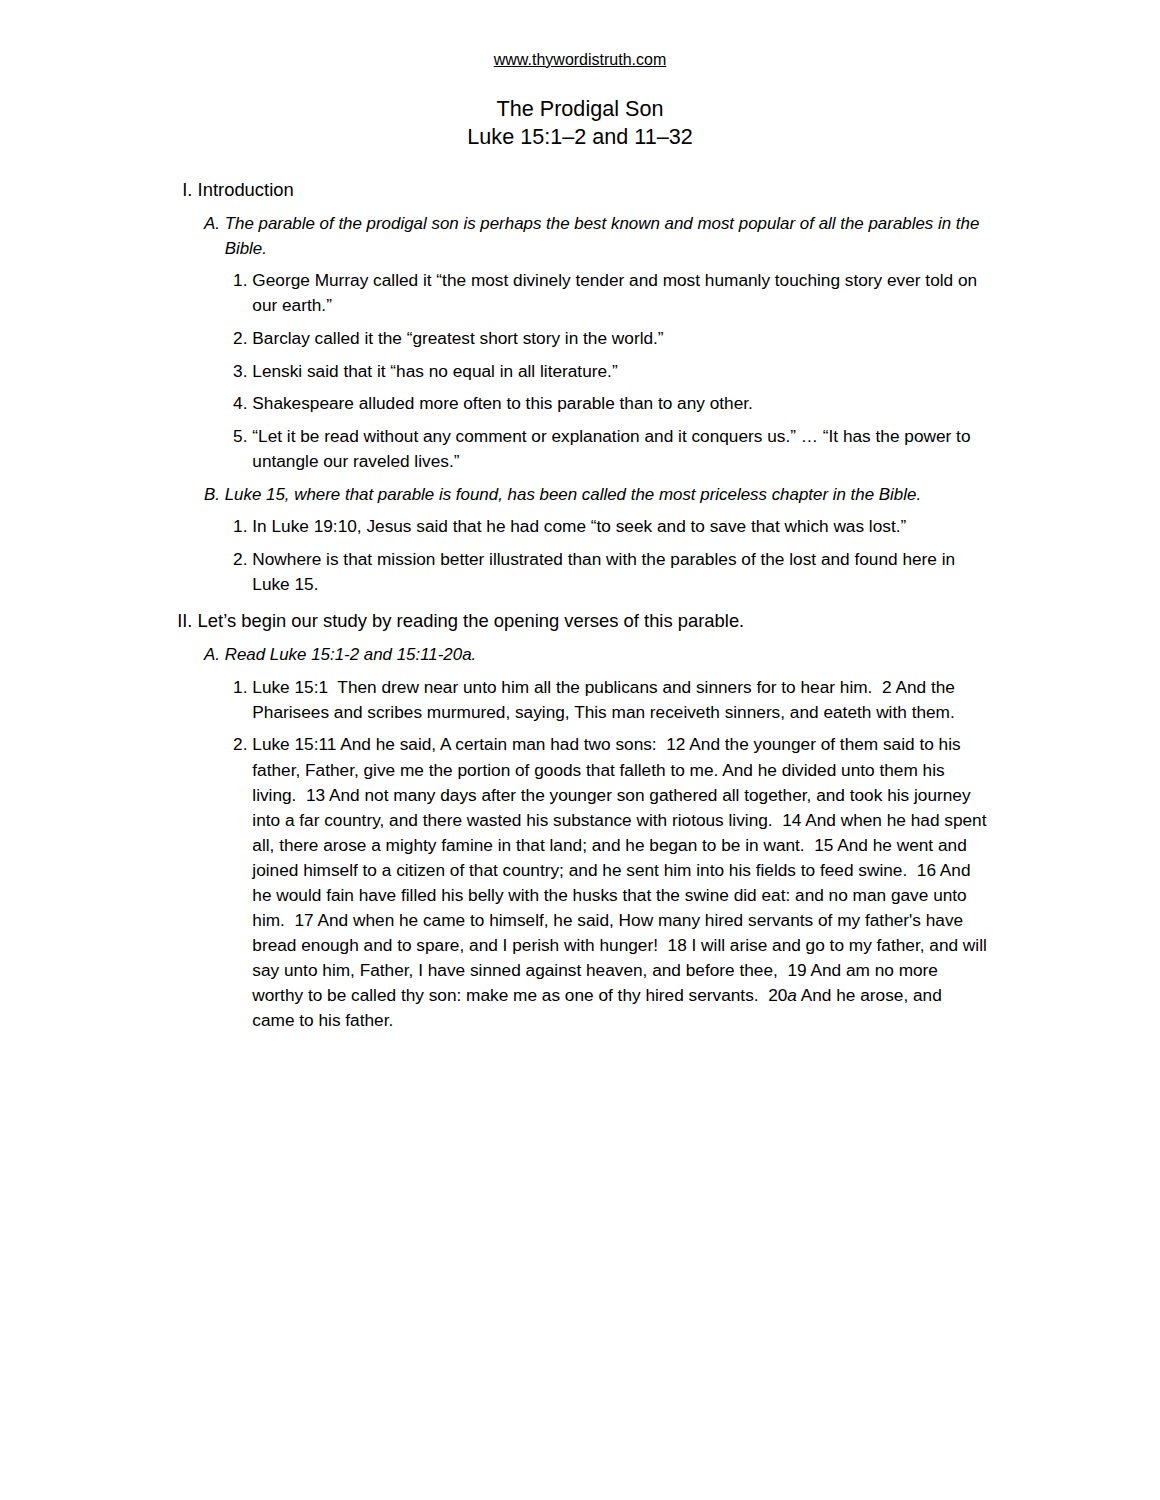www.thywordistruth.com
The Prodigal Son Luke 15:1–2 and 11–32
Introduction
The parable of the prodigal son is perhaps the best known and most popular of all the parables in the Bible.
George Murray called it “the most divinely tender and most humanly touching story ever told on our earth.”
Barclay called it the “greatest short story in the world.”
Lenski said that it “has no equal in all literature.”
Shakespeare alluded more often to this parable than to any other.
“Let it be read without any comment or explanation and it conquers us.” … “It has the power to untangle our raveled lives.”
Luke 15, where that parable is found, has been called the most priceless chapter in the Bible.
In Luke 19:10, Jesus said that he had come “to seek and to save that which was lost.”
Nowhere is that mission better illustrated than with the parables of the lost and found here in Luke 15.
Let’s begin our study by reading the opening verses of this parable.
Read Luke 15:1-2 and 15:11-20a.
Luke 15:1 Then drew near unto him all the publicans and sinners for to hear him. 2 And the Pharisees and scribes murmured, saying, This man receiveth sinners, and eateth with them.
Luke 15:11 And he said, A certain man had two sons: 12 And the younger of them said to his father, Father, give me the portion of goods that falleth to me. And he divided unto them his living. 13 And not many days after the younger son gathered all together, and took his journey into a far country, and there wasted his substance with riotous living. 14 And when he had spent all, there arose a mighty famine in that land; and he began to be in want. 15 And he went and joined himself to a citizen of that country; and he sent him into his fields to feed swine. 16 And he would fain have filled his belly with the husks that the swine did eat: and no man gave unto him. 17 And when he came to himself, he said, How many hired servants of my father's have bread enough and to spare, and I perish with hunger! 18 I will arise and go to my father, and will say unto him, Father, I have sinned against heaven, and before thee, 19 And am no more worthy to be called thy son: make me as one of thy hired servants. 20a And he arose, and came to his father.